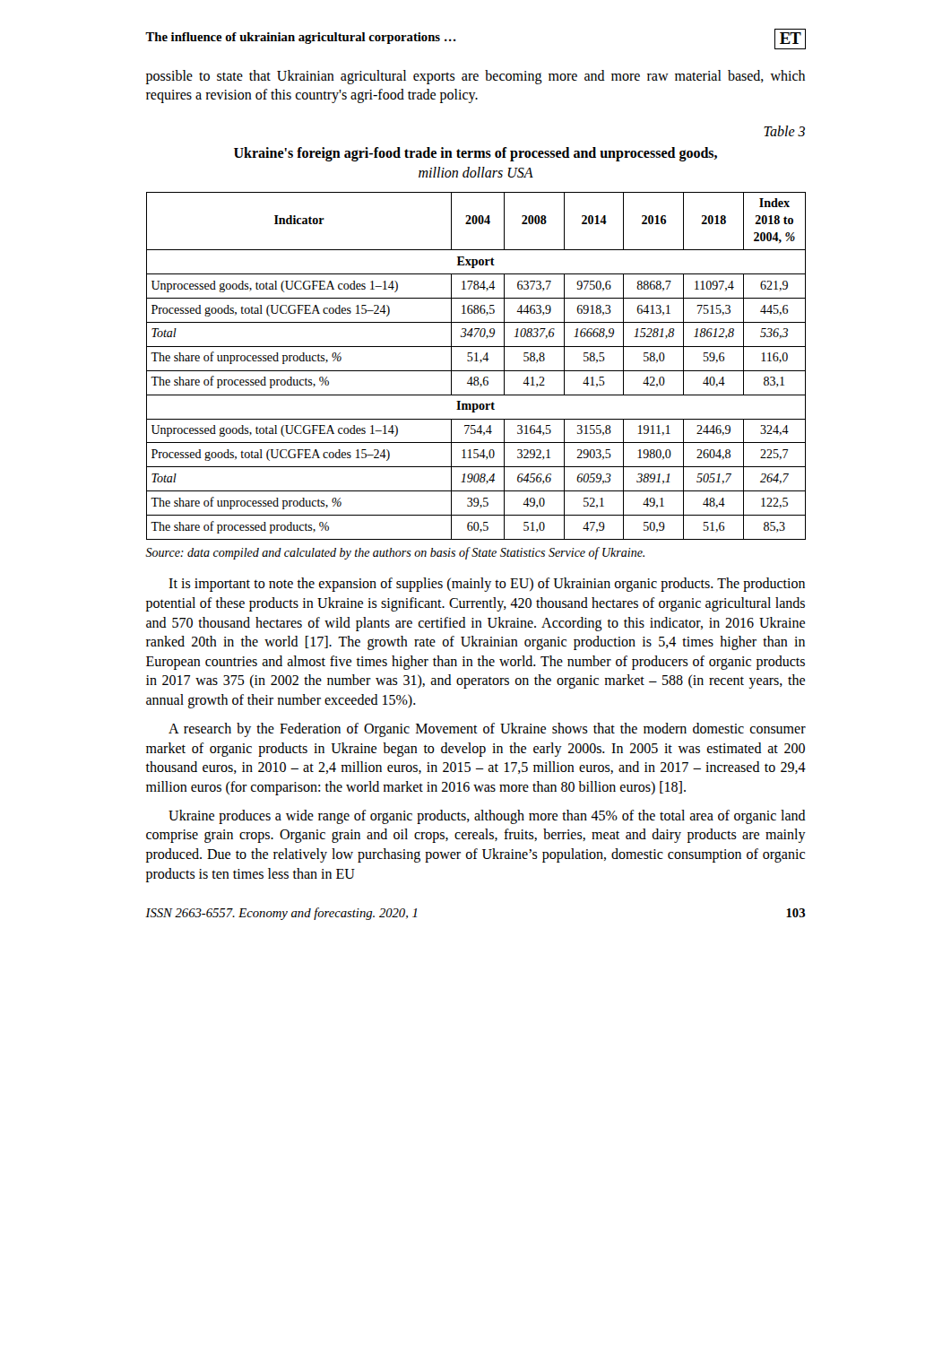The influence of ukrainian agricultural corporations …
ET
possible to state that Ukrainian agricultural exports are becoming more and more raw material based, which requires a revision of this country's agri-food trade policy.
Table 3
Ukraine's foreign agri-food trade in terms of processed and unprocessed goods,
million dollars USA
| Indicator | 2004 | 2008 | 2014 | 2016 | 2018 | Index 2018 to 2004, % |
| --- | --- | --- | --- | --- | --- | --- |
| Export |
| Unprocessed goods, total (UCGFEA codes 1–14) | 1784,4 | 6373,7 | 9750,6 | 8868,7 | 11097,4 | 621,9 |
| Processed goods, total (UCGFEA codes 15–24) | 1686,5 | 4463,9 | 6918,3 | 6413,1 | 7515,3 | 445,6 |
| Total | 3470,9 | 10837,6 | 16668,9 | 15281,8 | 18612,8 | 536,3 |
| The share of unprocessed products, % | 51,4 | 58,8 | 58,5 | 58,0 | 59,6 | 116,0 |
| The share of processed products, % | 48,6 | 41,2 | 41,5 | 42,0 | 40,4 | 83,1 |
| Import |
| Unprocessed goods, total (UCGFEA codes 1–14) | 754,4 | 3164,5 | 3155,8 | 1911,1 | 2446,9 | 324,4 |
| Processed goods, total (UCGFEA codes 15–24) | 1154,0 | 3292,1 | 2903,5 | 1980,0 | 2604,8 | 225,7 |
| Total | 1908,4 | 6456,6 | 6059,3 | 3891,1 | 5051,7 | 264,7 |
| The share of unprocessed products, % | 39,5 | 49,0 | 52,1 | 49,1 | 48,4 | 122,5 |
| The share of processed products, % | 60,5 | 51,0 | 47,9 | 50,9 | 51,6 | 85,3 |
Source: data compiled and calculated by the authors on basis of State Statistics Service of Ukraine.
It is important to note the expansion of supplies (mainly to EU) of Ukrainian organic products. The production potential of these products in Ukraine is significant. Currently, 420 thousand hectares of organic agricultural lands and 570 thousand hectares of wild plants are certified in Ukraine. According to this indicator, in 2016 Ukraine ranked 20th in the world [17]. The growth rate of Ukrainian organic production is 5,4 times higher than in European countries and almost five times higher than in the world. The number of producers of organic products in 2017 was 375 (in 2002 the number was 31), and operators on the organic market – 588 (in recent years, the annual growth of their number exceeded 15%).
A research by the Federation of Organic Movement of Ukraine shows that the modern domestic consumer market of organic products in Ukraine began to develop in the early 2000s. In 2005 it was estimated at 200 thousand euros, in 2010 – at 2,4 million euros, in 2015 – at 17,5 million euros, and in 2017 – increased to 29,4 million euros (for comparison: the world market in 2016 was more than 80 billion euros) [18].
Ukraine produces a wide range of organic products, although more than 45% of the total area of organic land comprise grain crops. Organic grain and oil crops, cereals, fruits, berries, meat and dairy products are mainly produced. Due to the relatively low purchasing power of Ukraine’s population, domestic consumption of organic products is ten times less than in EU
ISSN 2663-6557. Economy and forecasting. 2020, 1
103